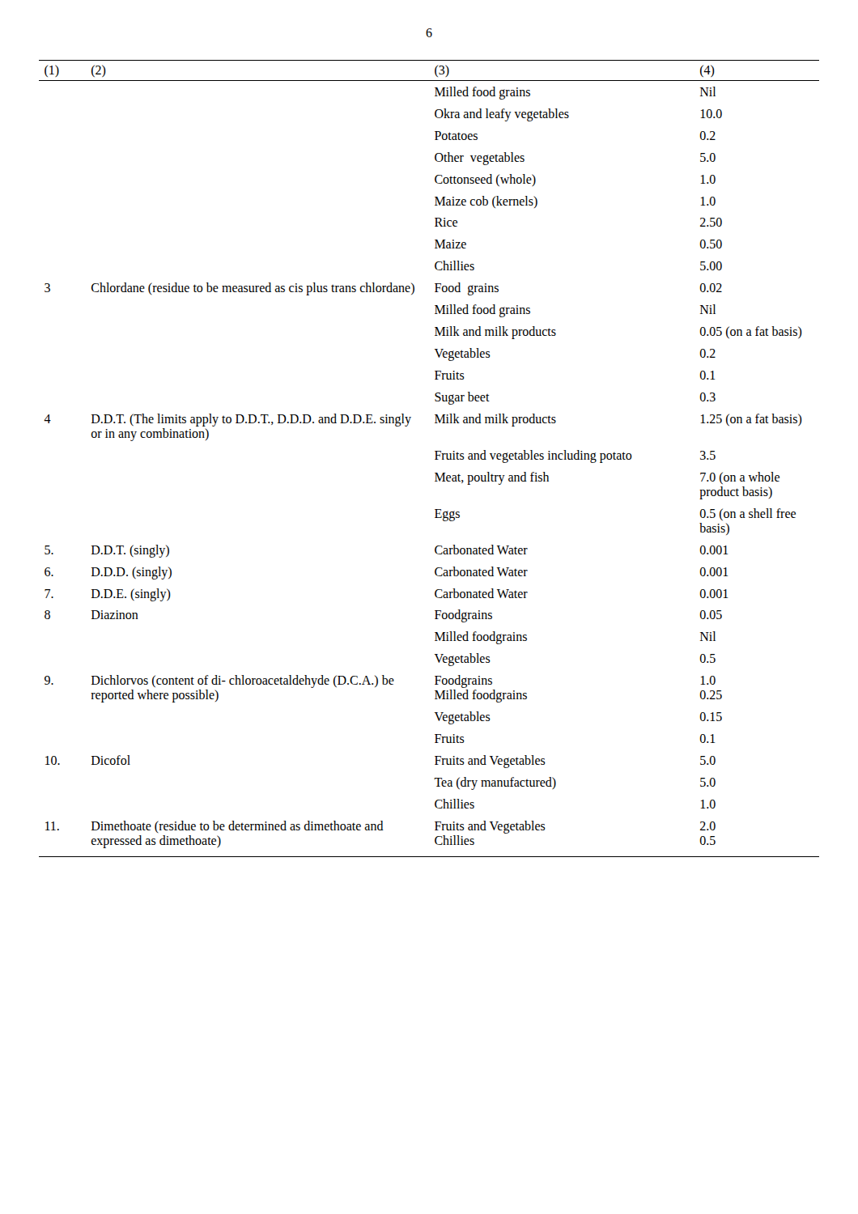6
| (1) | (2) | (3) | (4) |
| --- | --- | --- | --- |
| | | Milled food grains | Nil |
| | | Okra and leafy vegetables | 10.0 |
| | | Potatoes | 0.2 |
| | | Other vegetables | 5.0 |
| | | Cottonseed (whole) | 1.0 |
| | | Maize cob (kernels) | 1.0 |
| | | Rice | 2.50 |
| | | Maize | 0.50 |
| | | Chillies | 5.00 |
| 3 | Chlordane (residue to be measured as cis plus trans chlordane) | Food grains | 0.02 |
| | | Milled food grains | Nil |
| | | Milk and milk products | 0.05 (on a fat basis) |
| | | Vegetables | 0.2 |
| | | Fruits | 0.1 |
| | | Sugar beet | 0.3 |
| 4 | D.D.T. (The limits apply to D.D.T., D.D.D. and D.D.E. singly or in any combination) | Milk and milk products | 1.25 (on a fat basis) |
| | | Fruits and vegetables including potato | 3.5 |
| | | Meat, poultry and fish | 7.0 (on a whole product basis) |
| | | Eggs | 0.5 (on a shell free basis) |
| 5. | D.D.T. (singly) | Carbonated Water | 0.001 |
| 6. | D.D.D. (singly) | Carbonated Water | 0.001 |
| 7. | D.D.E. (singly) | Carbonated Water | 0.001 |
| 8 | Diazinon | Foodgrains | 0.05 |
| | | Milled foodgrains | Nil |
| | | Vegetables | 0.5 |
| 9. | Dichlorvos (content of di- chloroacetaldehyde (D.C.A.) be reported where possible) | Foodgrains Milled foodgrains | 1.0 0.25 |
| | | Vegetables | 0.15 |
| | | Fruits | 0.1 |
| 10. | Dicofol | Fruits and Vegetables | 5.0 |
| | | Tea (dry manufactured) | 5.0 |
| | | Chillies | 1.0 |
| 11. | Dimethoate (residue to be determined as dimethoate and expressed as dimethoate) | Fruits and Vegetables Chillies | 2.0 0.5 |